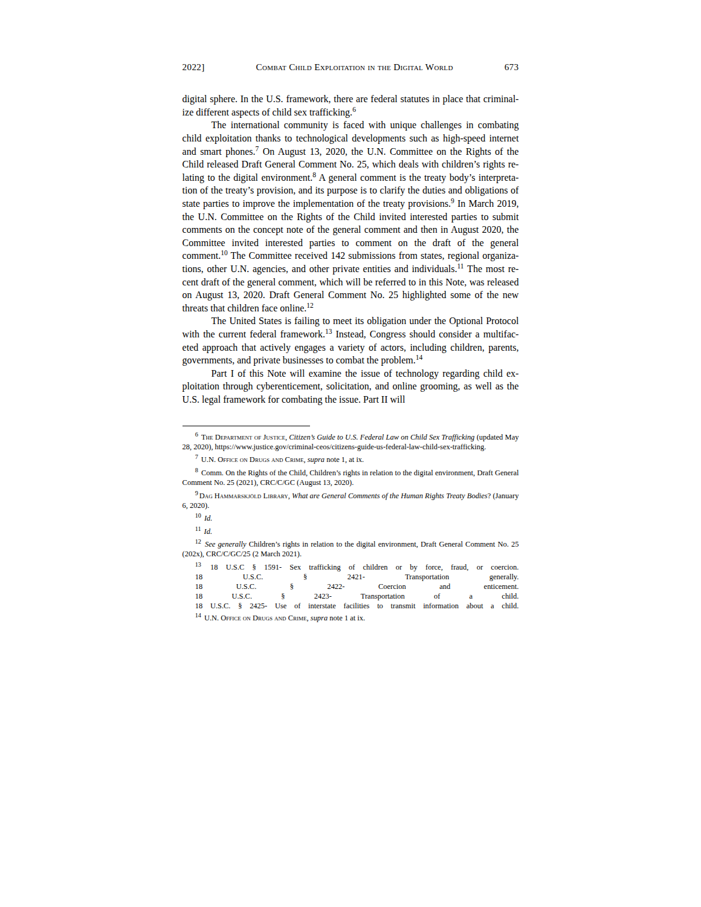2022] Combat Child Exploitation in the Digital World 673
digital sphere. In the U.S. framework, there are federal statutes in place that criminalize different aspects of child sex trafficking.6
The international community is faced with unique challenges in combating child exploitation thanks to technological developments such as high-speed internet and smart phones.7 On August 13, 2020, the U.N. Committee on the Rights of the Child released Draft General Comment No. 25, which deals with children’s rights relating to the digital environment.8 A general comment is the treaty body’s interpretation of the treaty’s provision, and its purpose is to clarify the duties and obligations of state parties to improve the implementation of the treaty provisions.9 In March 2019, the U.N. Committee on the Rights of the Child invited interested parties to submit comments on the concept note of the general comment and then in August 2020, the Committee invited interested parties to comment on the draft of the general comment.10 The Committee received 142 submissions from states, regional organizations, other U.N. agencies, and other private entities and individuals.11 The most recent draft of the general comment, which will be referred to in this Note, was released on August 13, 2020. Draft General Comment No. 25 highlighted some of the new threats that children face online.12
The United States is failing to meet its obligation under the Optional Protocol with the current federal framework.13 Instead, Congress should consider a multifaceted approach that actively engages a variety of actors, including children, parents, governments, and private businesses to combat the problem.14
Part I of this Note will examine the issue of technology regarding child exploitation through cyberenticement, solicitation, and online grooming, as well as the U.S. legal framework for combating the issue. Part II will
6 The Department of Justice, Citizen’s Guide to U.S. Federal Law on Child Sex Trafficking (updated May 28, 2020), https://www.justice.gov/criminal-ceos/citizens-guide-us-federal-law-child-sex-trafficking.
7 U.N. Office on Drugs and Crime, supra note 1, at ix.
8 Comm. On the Rights of the Child, Children’s rights in relation to the digital environment, Draft General Comment No. 25 (2021), CRC/C/GC (August 13, 2020).
9 Dag Hammarskjöld Library, What are General Comments of the Human Rights Treaty Bodies? (January 6, 2020).
10 Id.
11 Id.
12 See generally Children’s rights in relation to the digital environment, Draft General Comment No. 25 (202x), CRC/C/GC/25 (2 March 2021).
13 18 U.S.C § 1591- Sex trafficking of children or by force, fraud, or coercion. 18 U.S.C. § 2421- Transportation generally. 18 U.S.C. § 2422- Coercion and enticement. 18 U.S.C. § 2423- Transportation of a child. 18 U.S.C. § 2425- Use of interstate facilities to transmit information about a child.
14 U.N. Office on Drugs and Crime, supra note 1 at ix.